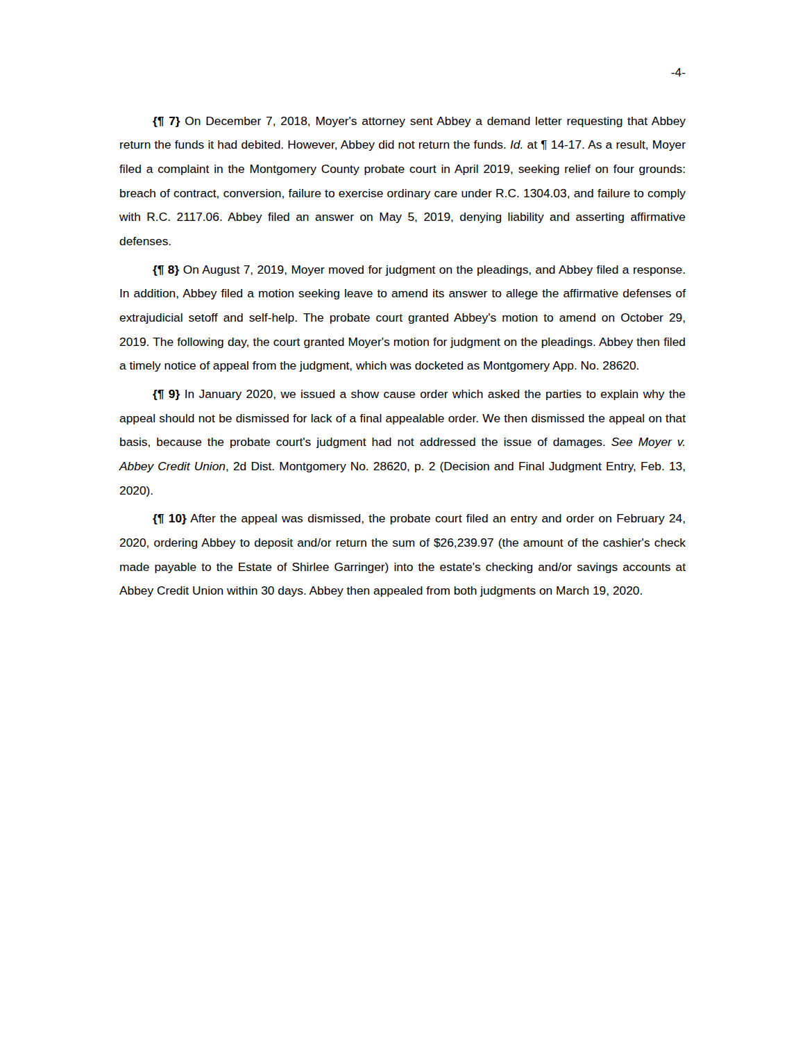-4-
{¶ 7} On December 7, 2018, Moyer's attorney sent Abbey a demand letter requesting that Abbey return the funds it had debited. However, Abbey did not return the funds. Id. at ¶ 14-17. As a result, Moyer filed a complaint in the Montgomery County probate court in April 2019, seeking relief on four grounds: breach of contract, conversion, failure to exercise ordinary care under R.C. 1304.03, and failure to comply with R.C. 2117.06. Abbey filed an answer on May 5, 2019, denying liability and asserting affirmative defenses.
{¶ 8} On August 7, 2019, Moyer moved for judgment on the pleadings, and Abbey filed a response. In addition, Abbey filed a motion seeking leave to amend its answer to allege the affirmative defenses of extrajudicial setoff and self-help. The probate court granted Abbey's motion to amend on October 29, 2019. The following day, the court granted Moyer's motion for judgment on the pleadings. Abbey then filed a timely notice of appeal from the judgment, which was docketed as Montgomery App. No. 28620.
{¶ 9} In January 2020, we issued a show cause order which asked the parties to explain why the appeal should not be dismissed for lack of a final appealable order. We then dismissed the appeal on that basis, because the probate court's judgment had not addressed the issue of damages. See Moyer v. Abbey Credit Union, 2d Dist. Montgomery No. 28620, p. 2 (Decision and Final Judgment Entry, Feb. 13, 2020).
{¶ 10} After the appeal was dismissed, the probate court filed an entry and order on February 24, 2020, ordering Abbey to deposit and/or return the sum of $26,239.97 (the amount of the cashier's check made payable to the Estate of Shirlee Garringer) into the estate's checking and/or savings accounts at Abbey Credit Union within 30 days. Abbey then appealed from both judgments on March 19, 2020.